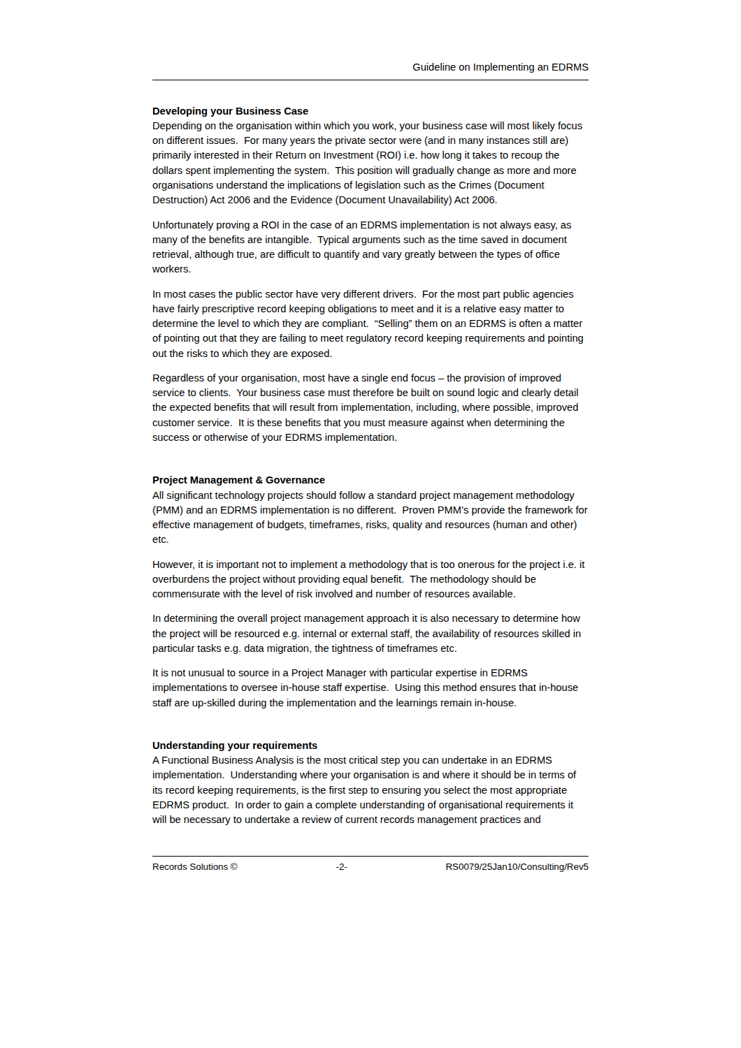Guideline on Implementing an EDRMS
Developing your Business Case
Depending on the organisation within which you work, your business case will most likely focus on different issues. For many years the private sector were (and in many instances still are) primarily interested in their Return on Investment (ROI) i.e. how long it takes to recoup the dollars spent implementing the system. This position will gradually change as more and more organisations understand the implications of legislation such as the Crimes (Document Destruction) Act 2006 and the Evidence (Document Unavailability) Act 2006.
Unfortunately proving a ROI in the case of an EDRMS implementation is not always easy, as many of the benefits are intangible. Typical arguments such as the time saved in document retrieval, although true, are difficult to quantify and vary greatly between the types of office workers.
In most cases the public sector have very different drivers. For the most part public agencies have fairly prescriptive record keeping obligations to meet and it is a relative easy matter to determine the level to which they are compliant. “Selling” them on an EDRMS is often a matter of pointing out that they are failing to meet regulatory record keeping requirements and pointing out the risks to which they are exposed.
Regardless of your organisation, most have a single end focus – the provision of improved service to clients. Your business case must therefore be built on sound logic and clearly detail the expected benefits that will result from implementation, including, where possible, improved customer service. It is these benefits that you must measure against when determining the success or otherwise of your EDRMS implementation.
Project Management & Governance
All significant technology projects should follow a standard project management methodology (PMM) and an EDRMS implementation is no different. Proven PMM’s provide the framework for effective management of budgets, timeframes, risks, quality and resources (human and other) etc.
However, it is important not to implement a methodology that is too onerous for the project i.e. it overburdens the project without providing equal benefit. The methodology should be commensurate with the level of risk involved and number of resources available.
In determining the overall project management approach it is also necessary to determine how the project will be resourced e.g. internal or external staff, the availability of resources skilled in particular tasks e.g. data migration, the tightness of timeframes etc.
It is not unusual to source in a Project Manager with particular expertise in EDRMS implementations to oversee in-house staff expertise. Using this method ensures that in-house staff are up-skilled during the implementation and the learnings remain in-house.
Understanding your requirements
A Functional Business Analysis is the most critical step you can undertake in an EDRMS implementation. Understanding where your organisation is and where it should be in terms of its record keeping requirements, is the first step to ensuring you select the most appropriate EDRMS product. In order to gain a complete understanding of organisational requirements it will be necessary to undertake a review of current records management practices and
Records Solutions © -2- RS0079/25Jan10/Consulting/Rev5